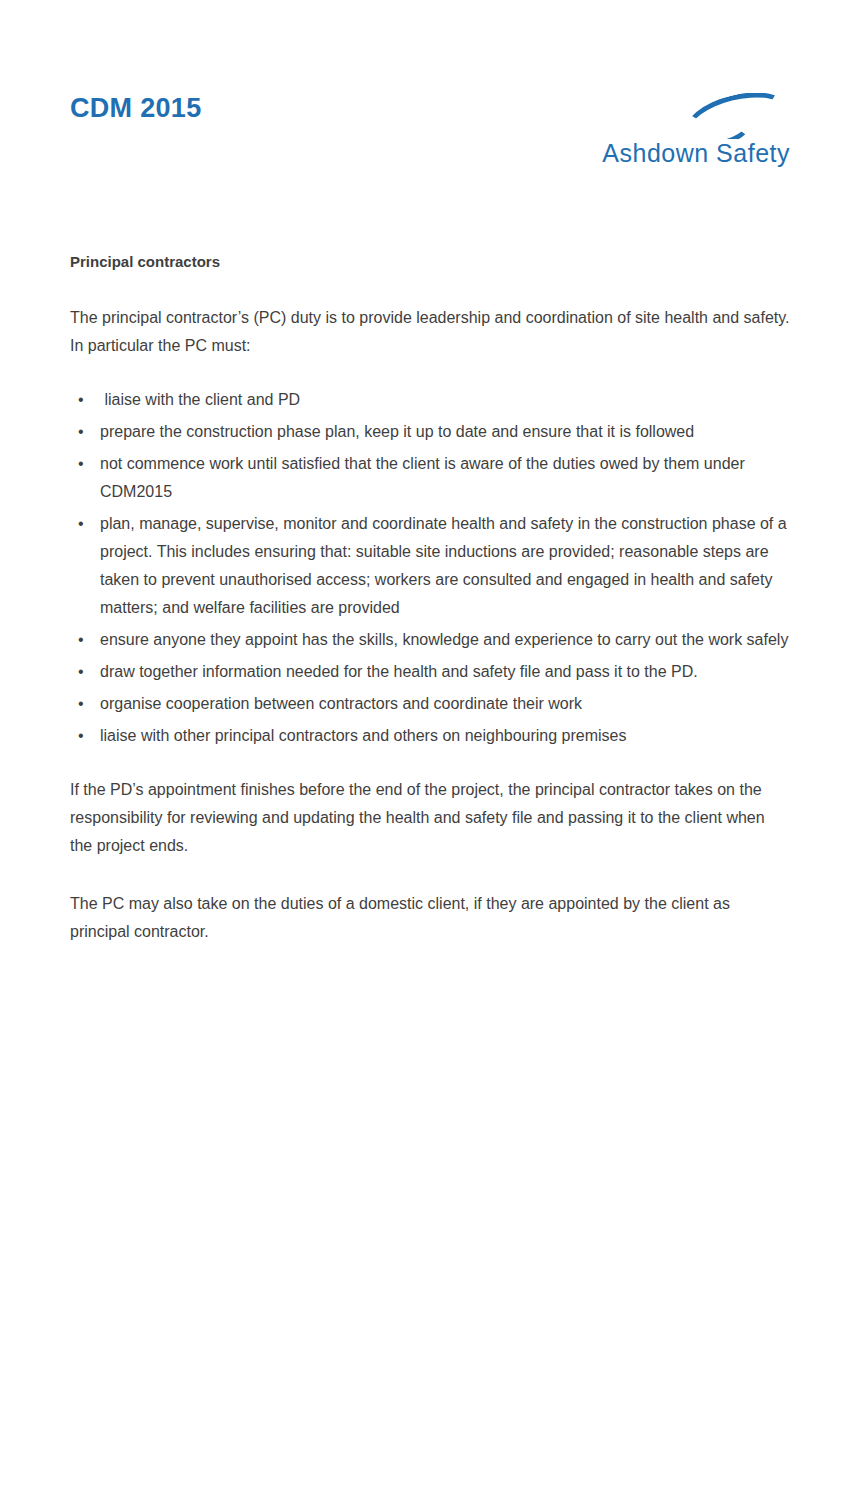CDM 2015
Ashdown Safety
Principal contractors
The principal contractor’s (PC) duty is to provide leadership and coordination of site health and safety. In particular the PC must:
liaise with the client and PD
prepare the construction phase plan, keep it up to date and ensure that it is followed
not commence work until satisfied that the client is aware of the duties owed by them under CDM2015
plan, manage, supervise, monitor and coordinate health and safety in the construction phase of a project. This includes ensuring that: suitable site inductions are provided; reasonable steps are taken to prevent unauthorised access; workers are consulted and engaged in health and safety matters; and welfare facilities are provided
ensure anyone they appoint has the skills, knowledge and experience to carry out the work safely
draw together information needed for the health and safety file and pass it to the PD.
organise cooperation between contractors and coordinate their work
liaise with other principal contractors and others on neighbouring premises
If the PD’s appointment finishes before the end of the project, the principal contractor takes on the responsibility for reviewing and updating the health and safety file and passing it to the client when the project ends.
The PC may also take on the duties of a domestic client, if they are appointed by the client as principal contractor.